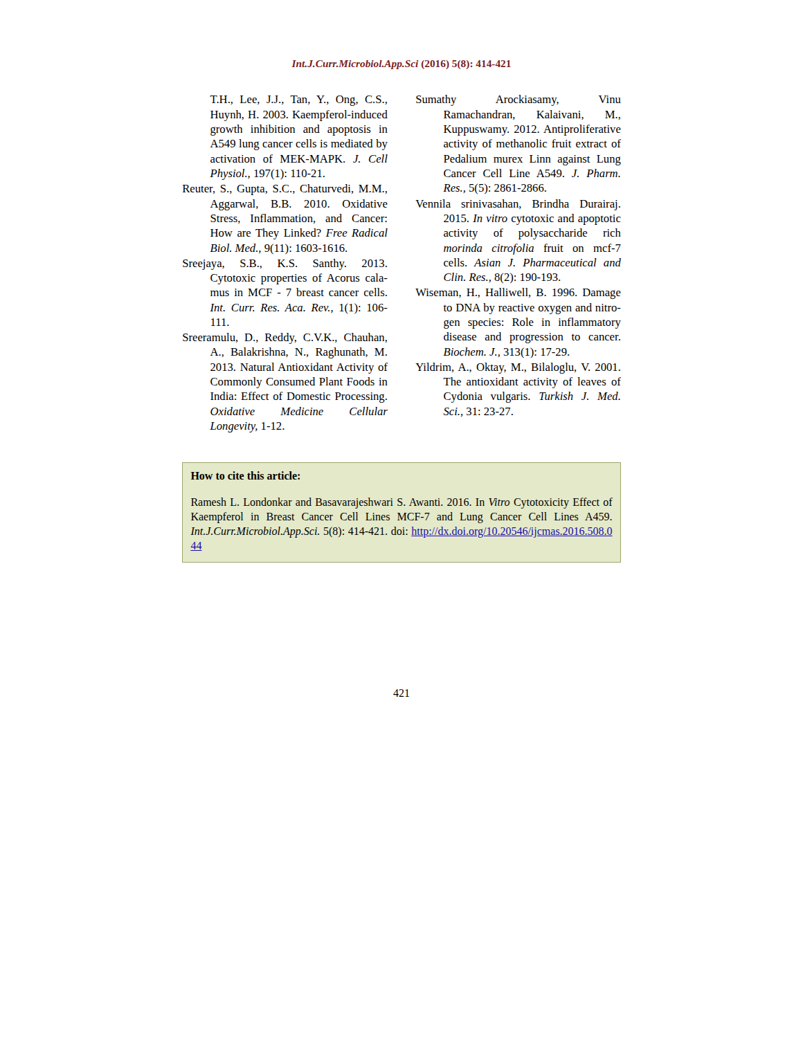Int.J.Curr.Microbiol.App.Sci (2016) 5(8): 414-421
T.H., Lee, J.J., Tan, Y., Ong, C.S., Huynh, H. 2003. Kaempferol-induced growth inhibition and apoptosis in A549 lung cancer cells is mediated by activation of MEK-MAPK. J. Cell Physiol., 197(1): 110-21.
Reuter, S., Gupta, S.C., Chaturvedi, M.M., Aggarwal, B.B. 2010. Oxidative Stress, Inflammation, and Cancer: How are They Linked? Free Radical Biol. Med., 9(11): 1603-1616.
Sreejaya, S.B., K.S. Santhy. 2013. Cytotoxic properties of Acorus calamus in MCF - 7 breast cancer cells. Int. Curr. Res. Aca. Rev., 1(1): 106-111.
Sreeramulu, D., Reddy, C.V.K., Chauhan, A., Balakrishna, N., Raghunath, M. 2013. Natural Antioxidant Activity of Commonly Consumed Plant Foods in India: Effect of Domestic Processing. Oxidative Medicine Cellular Longevity, 1-12.
Sumathy Arockiasamy, Vinu Ramachandran, Kalaivani, M., Kuppuswamy. 2012. Antiproliferative activity of methanolic fruit extract of Pedalium murex Linn against Lung Cancer Cell Line A549. J. Pharm. Res., 5(5): 2861-2866.
Vennila srinivasahan, Brindha Durairaj. 2015. In vitro cytotoxic and apoptotic activity of polysaccharide rich morinda citrofolia fruit on mcf-7 cells. Asian J. Pharmaceutical and Clin. Res., 8(2): 190-193.
Wiseman, H., Halliwell, B. 1996. Damage to DNA by reactive oxygen and nitrogen species: Role in inflammatory disease and progression to cancer. Biochem. J., 313(1): 17-29.
Yildrim, A., Oktay, M., Bilaloglu, V. 2001. The antioxidant activity of leaves of Cydonia vulgaris. Turkish J. Med. Sci., 31: 23-27.
How to cite this article:
Ramesh L. Londonkar and Basavarajeshwari S. Awanti. 2016. In Vitro Cytotoxicity Effect of Kaempferol in Breast Cancer Cell Lines MCF-7 and Lung Cancer Cell Lines A459. Int.J.Curr.Microbiol.App.Sci. 5(8): 414-421. doi: http://dx.doi.org/10.20546/ijcmas.2016.508.044
421